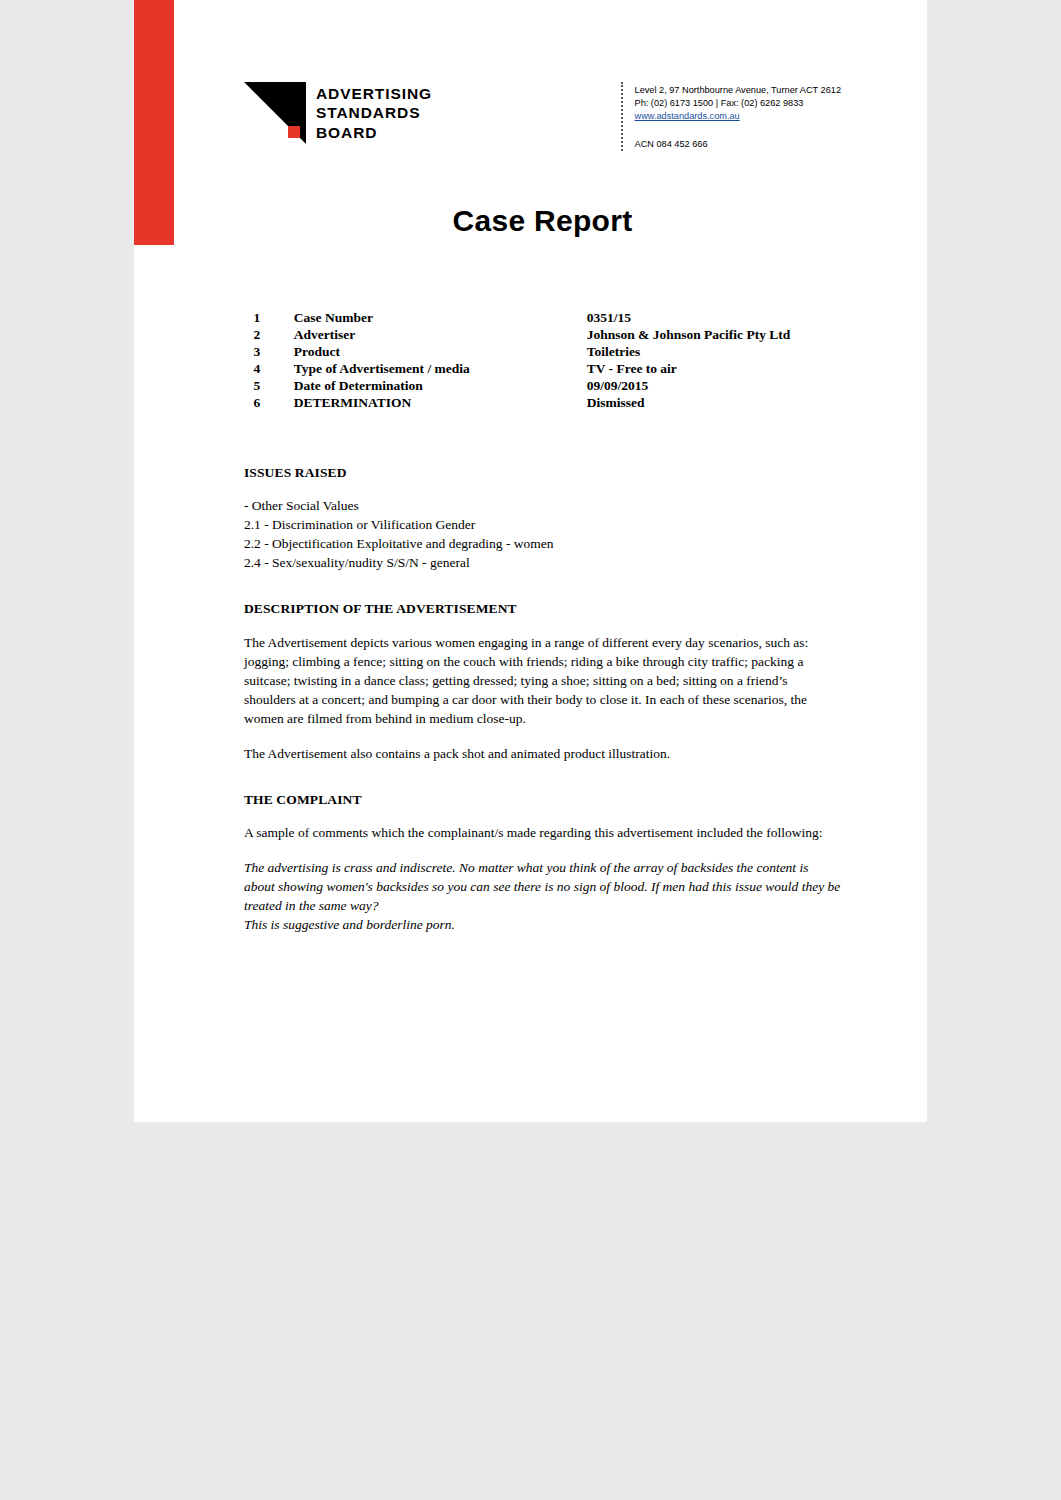ADVERTISING
STANDARDS
BOARD
Level 2, 97 Northbourne Avenue, Turner ACT 2612
Ph: (02) 6173 1500 | Fax: (02) 6262 9833
www.adstandards.com.au
ACN 084 452 666
Case Report
| 1 | Case Number | 0351/15 |
| 2 | Advertiser | Johnson & Johnson Pacific Pty Ltd |
| 3 | Product | Toiletries |
| 4 | Type of Advertisement / media | TV - Free to air |
| 5 | Date of Determination | 09/09/2015 |
| 6 | DETERMINATION | Dismissed |
ISSUES RAISED
- Other Social Values
2.1 - Discrimination or Vilification Gender
2.2 - Objectification Exploitative and degrading - women
2.4 - Sex/sexuality/nudity S/S/N - general
DESCRIPTION OF THE ADVERTISEMENT
The Advertisement depicts various women engaging in a range of different every day scenarios, such as: jogging; climbing a fence; sitting on the couch with friends; riding a bike through city traffic; packing a suitcase; twisting in a dance class; getting dressed; tying a shoe; sitting on a bed; sitting on a friend’s shoulders at a concert; and bumping a car door with their body to close it. In each of these scenarios, the women are filmed from behind in medium close-up.
The Advertisement also contains a pack shot and animated product illustration.
THE COMPLAINT
A sample of comments which the complainant/s made regarding this advertisement included the following:
The advertising is crass and indiscrete. No matter what you think of the array of backsides the content is about showing women's backsides so you can see there is no sign of blood. If men had this issue would they be treated in the same way?
This is suggestive and borderline porn.